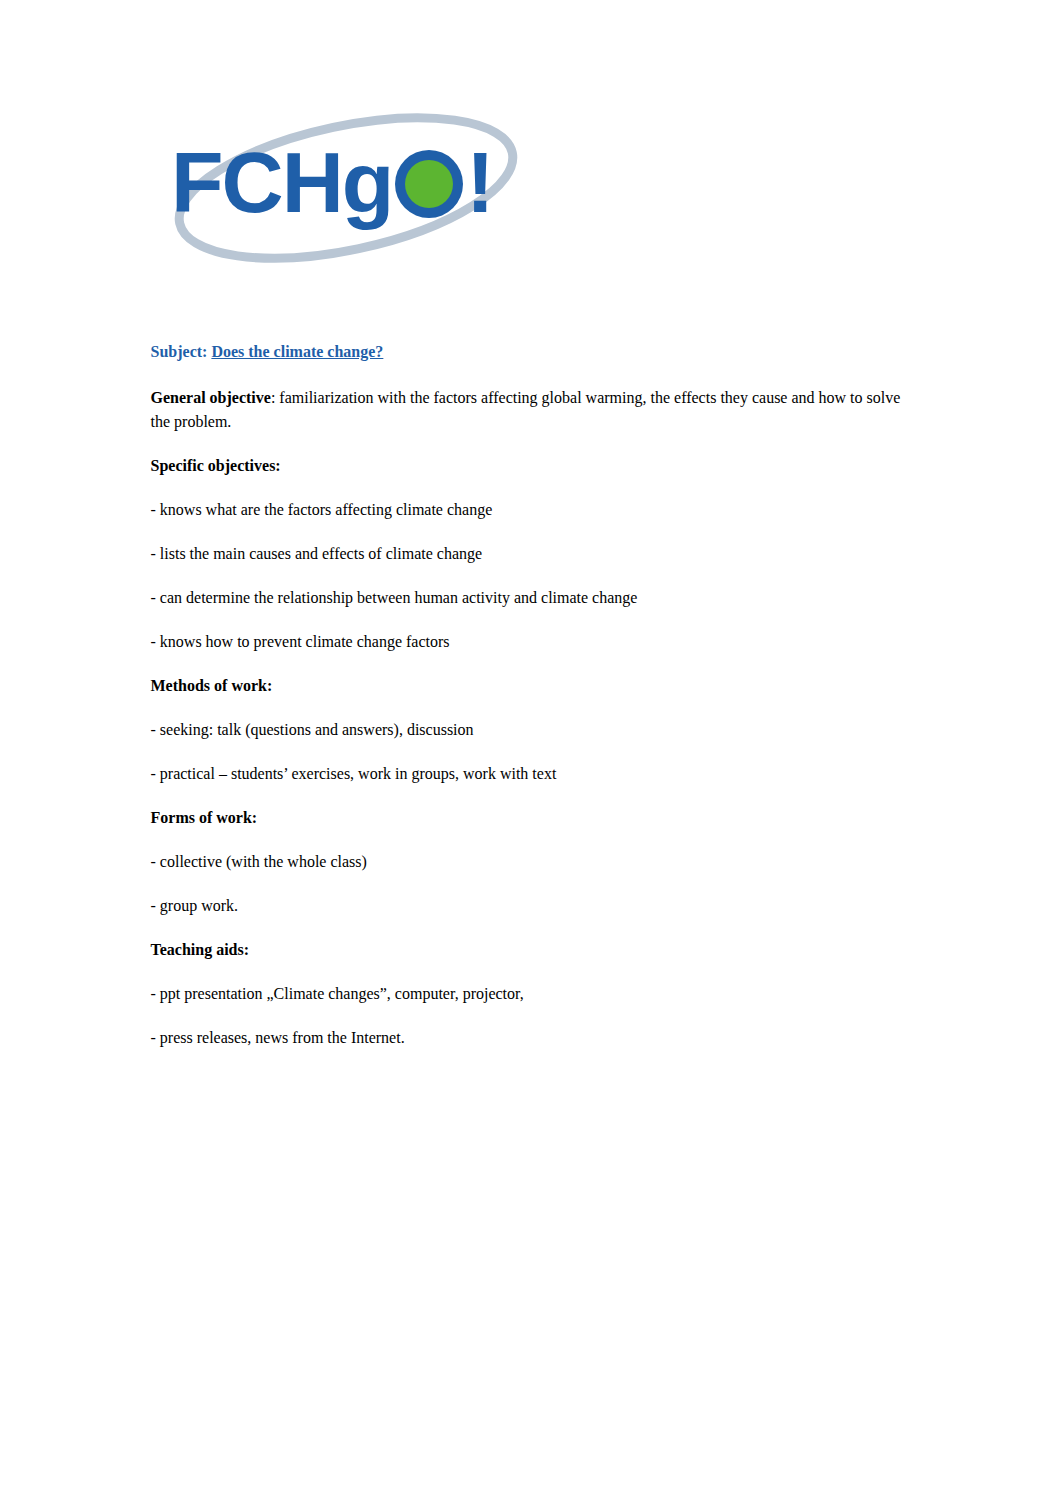FCHgo! FCHg !
Subject: Does the climate change?
General objective: familiarization with the factors affecting global warming, the effects they cause and how to solve the problem.
Specific objectives:
knows what are the factors affecting climate change
lists the main causes and effects of climate change
can determine the relationship between human activity and climate change
knows how to prevent climate change factors
Methods of work:
seeking: talk (questions and answers), discussion
practical – students’ exercises, work in groups, work with text
Forms of work:
collective (with the whole class)
group work.
Teaching aids:
ppt presentation „Climate changes”, computer, projector,
press releases, news from the Internet.